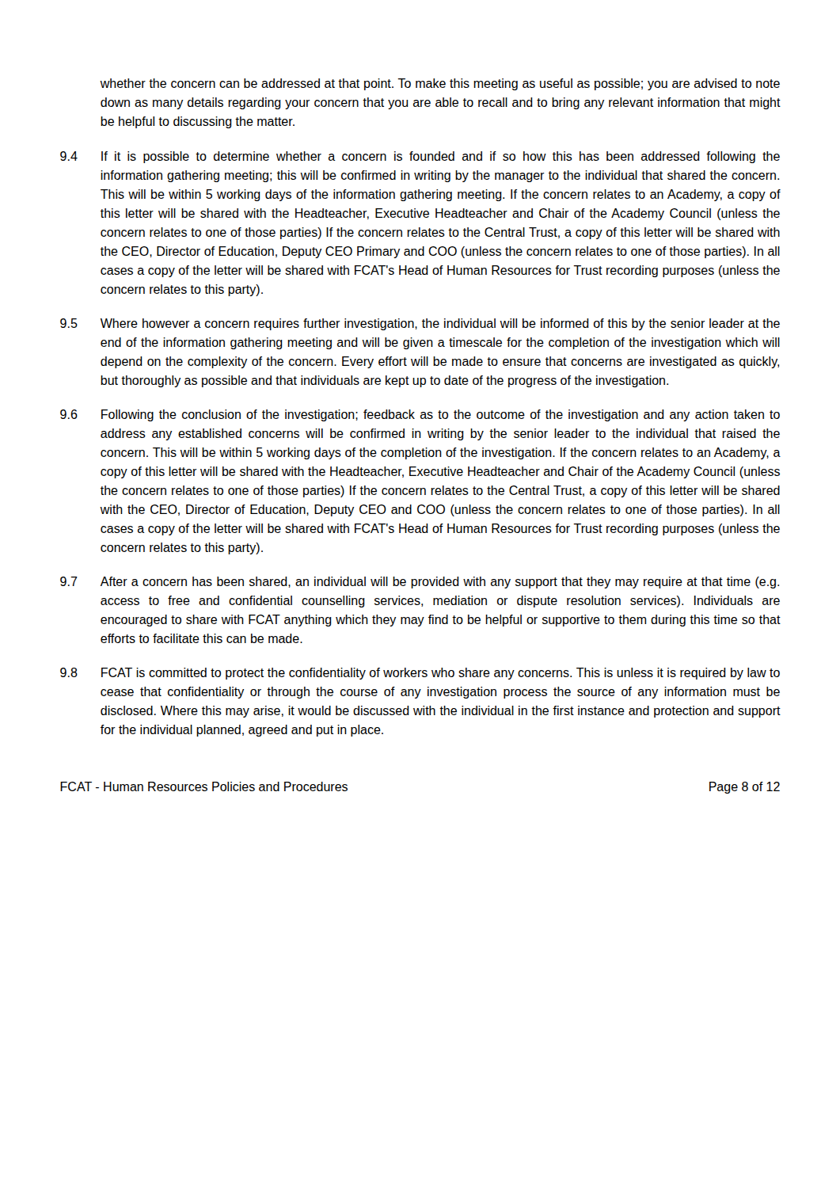whether the concern can be addressed at that point. To make this meeting as useful as possible; you are advised to note down as many details regarding your concern that you are able to recall and to bring any relevant information that might be helpful to discussing the matter.
9.4
If it is possible to determine whether a concern is founded and if so how this has been addressed following the information gathering meeting; this will be confirmed in writing by the manager to the individual that shared the concern. This will be within 5 working days of the information gathering meeting. If the concern relates to an Academy, a copy of this letter will be shared with the Headteacher, Executive Headteacher and Chair of the Academy Council (unless the concern relates to one of those parties) If the concern relates to the Central Trust, a copy of this letter will be shared with the CEO, Director of Education, Deputy CEO Primary and COO (unless the concern relates to one of those parties). In all cases a copy of the letter will be shared with FCAT's Head of Human Resources for Trust recording purposes (unless the concern relates to this party).
9.5
Where however a concern requires further investigation, the individual will be informed of this by the senior leader at the end of the information gathering meeting and will be given a timescale for the completion of the investigation which will depend on the complexity of the concern. Every effort will be made to ensure that concerns are investigated as quickly, but thoroughly as possible and that individuals are kept up to date of the progress of the investigation.
9.6
Following the conclusion of the investigation; feedback as to the outcome of the investigation and any action taken to address any established concerns will be confirmed in writing by the senior leader to the individual that raised the concern. This will be within 5 working days of the completion of the investigation. If the concern relates to an Academy, a copy of this letter will be shared with the Headteacher, Executive Headteacher and Chair of the Academy Council (unless the concern relates to one of those parties) If the concern relates to the Central Trust, a copy of this letter will be shared with the CEO, Director of Education, Deputy CEO and COO (unless the concern relates to one of those parties). In all cases a copy of the letter will be shared with FCAT's Head of Human Resources for Trust recording purposes (unless the concern relates to this party).
9.7
After a concern has been shared, an individual will be provided with any support that they may require at that time (e.g. access to free and confidential counselling services, mediation or dispute resolution services). Individuals are encouraged to share with FCAT anything which they may find to be helpful or supportive to them during this time so that efforts to facilitate this can be made.
9.8
FCAT is committed to protect the confidentiality of workers who share any concerns. This is unless it is required by law to cease that confidentiality or through the course of any investigation process the source of any information must be disclosed. Where this may arise, it would be discussed with the individual in the first instance and protection and support for the individual planned, agreed and put in place.
FCAT - Human Resources Policies and Procedures Page 8 of 12